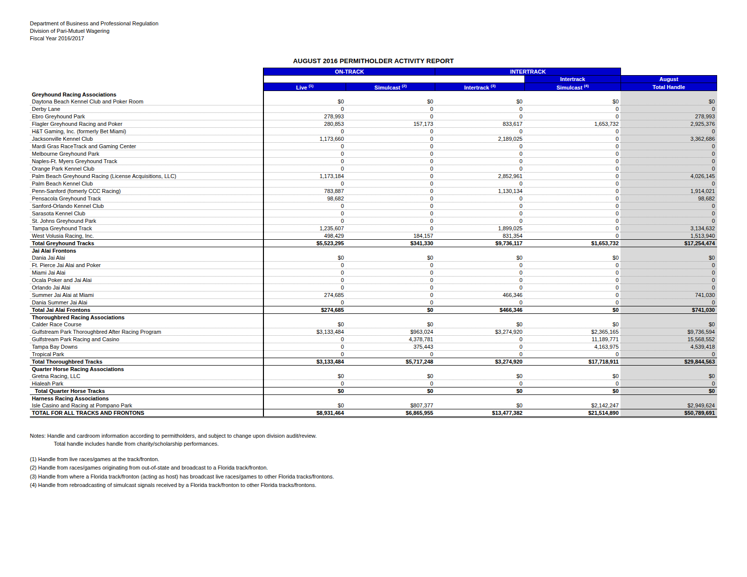Department of Business and Professional Regulation
Division of Pari-Mutuel Wagering
Fiscal Year 2016/2017
AUGUST 2016 PERMITHOLDER ACTIVITY REPORT
| | ON-TRACK | INTERTRACK | |
| --- | --- | --- | --- |
| | | | | Intertrack | August |
| | Live (1) | Simulcast (2) | Intertrack (3) | Simulcast (4) | Total Handle |
| Greyhound Racing Associations | | | | | |
| Daytona Beach Kennel Club and Poker Room | $0 | $0 | $0 | $0 | $0 |
| Derby Lane | 0 | 0 | 0 | 0 | 0 |
| Ebro Greyhound Park | 278,993 | 0 | 0 | 0 | 278,993 |
| Flagler Greyhound Racing and Poker | 280,853 | 157,173 | 833,617 | 1,653,732 | 2,925,376 |
| H&T Gaming, Inc. (formerly Bet Miami) | 0 | 0 | 0 | 0 | 0 |
| Jacksonville Kennel Club | 1,173,660 | 0 | 2,189,025 | 0 | 3,362,686 |
| Mardi Gras RaceTrack and Gaming Center | 0 | 0 | 0 | 0 | 0 |
| Melbourne Greyhound Park | 0 | 0 | 0 | 0 | 0 |
| Naples-Ft. Myers Greyhound Track | 0 | 0 | 0 | 0 | 0 |
| Orange Park Kennel Club | 0 | 0 | 0 | 0 | 0 |
| Palm Beach Greyhound Racing (License Acquisitions, LLC) | 1,173,184 | 0 | 2,852,961 | 0 | 4,026,145 |
| Palm Beach Kennel Club | 0 | 0 | 0 | 0 | 0 |
| Penn-Sanford (fomerly CCC Racing) | 783,887 | 0 | 1,130,134 | 0 | 1,914,021 |
| Pensacola Greyhound Track | 98,682 | 0 | 0 | 0 | 98,682 |
| Sanford-Orlando Kennel Club | 0 | 0 | 0 | 0 | 0 |
| Sarasota Kennel Club | 0 | 0 | 0 | 0 | 0 |
| St. Johns Greyhound Park | 0 | 0 | 0 | 0 | 0 |
| Tampa Greyhound Track | 1,235,607 | 0 | 1,899,025 | 0 | 3,134,632 |
| West Volusia Racing, Inc. | 498,429 | 184,157 | 831,354 | 0 | 1,513,940 |
| Total Greyhound Tracks | $5,523,295 | $341,330 | $9,736,117 | $1,653,732 | $17,254,474 |
| Jai Alai Frontons | | | | | |
| Dania Jai Alai | $0 | $0 | $0 | $0 | $0 |
| Ft. Pierce Jai Alai and Poker | 0 | 0 | 0 | 0 | 0 |
| Miami Jai Alai | 0 | 0 | 0 | 0 | 0 |
| Ocala Poker and Jai Alai | 0 | 0 | 0 | 0 | 0 |
| Orlando Jai Alai | 0 | 0 | 0 | 0 | 0 |
| Summer Jai Alai at Miami | 274,685 | 0 | 466,346 | 0 | 741,030 |
| Dania Summer Jai Alai | 0 | 0 | 0 | 0 | 0 |
| Total Jai Alai Frontons | $274,685 | $0 | $466,346 | $0 | $741,030 |
| Thoroughbred Racing Associations | | | | | |
| Calder Race Course | $0 | $0 | $0 | $0 | $0 |
| Gulfstream Park Thoroughbred After Racing Program | $3,133,484 | $963,024 | $3,274,920 | $2,365,165 | $9,736,594 |
| Gulfstream Park Racing and Casino | 0 | 4,378,781 | 0 | 11,189,771 | 15,568,552 |
| Tampa Bay Downs | 0 | 375,443 | 0 | 4,163,975 | 4,539,418 |
| Tropical Park | 0 | 0 | 0 | 0 | 0 |
| Total Thoroughbred Tracks | $3,133,484 | $5,717,248 | $3,274,920 | $17,718,911 | $29,844,563 |
| Quarter Horse Racing Associations | | | | | |
| Gretna Racing, LLC | $0 | $0 | $0 | $0 | $0 |
| Hialeah Park | 0 | 0 | 0 | 0 | 0 |
| Total Quarter Horse Tracks | $0 | $0 | $0 | $0 | $0 |
| Harness Racing Associations | | | | | |
| Isle Casino and Racing at Pompano Park | $0 | $807,377 | $0 | $2,142,247 | $2,949,624 |
| TOTAL FOR ALL TRACKS AND FRONTONS | $8,931,464 | $6,865,955 | $13,477,382 | $21,514,890 | $50,789,691 |
Notes: Handle and cardroom information according to permitholders, and subject to change upon division audit/review.
Total handle includes handle from charity/scholarship performances.
(1) Handle from live races/games at the track/fronton.
(2) Handle from races/games originating from out-of-state and broadcast to a Florida track/fronton.
(3) Handle from where a Florida track/fronton (acting as host) has broadcast live races/games to other Florida tracks/frontons.
(4) Handle from rebroadcasting of simulcast signals received by a Florida track/fronton to other Florida tracks/frontons.